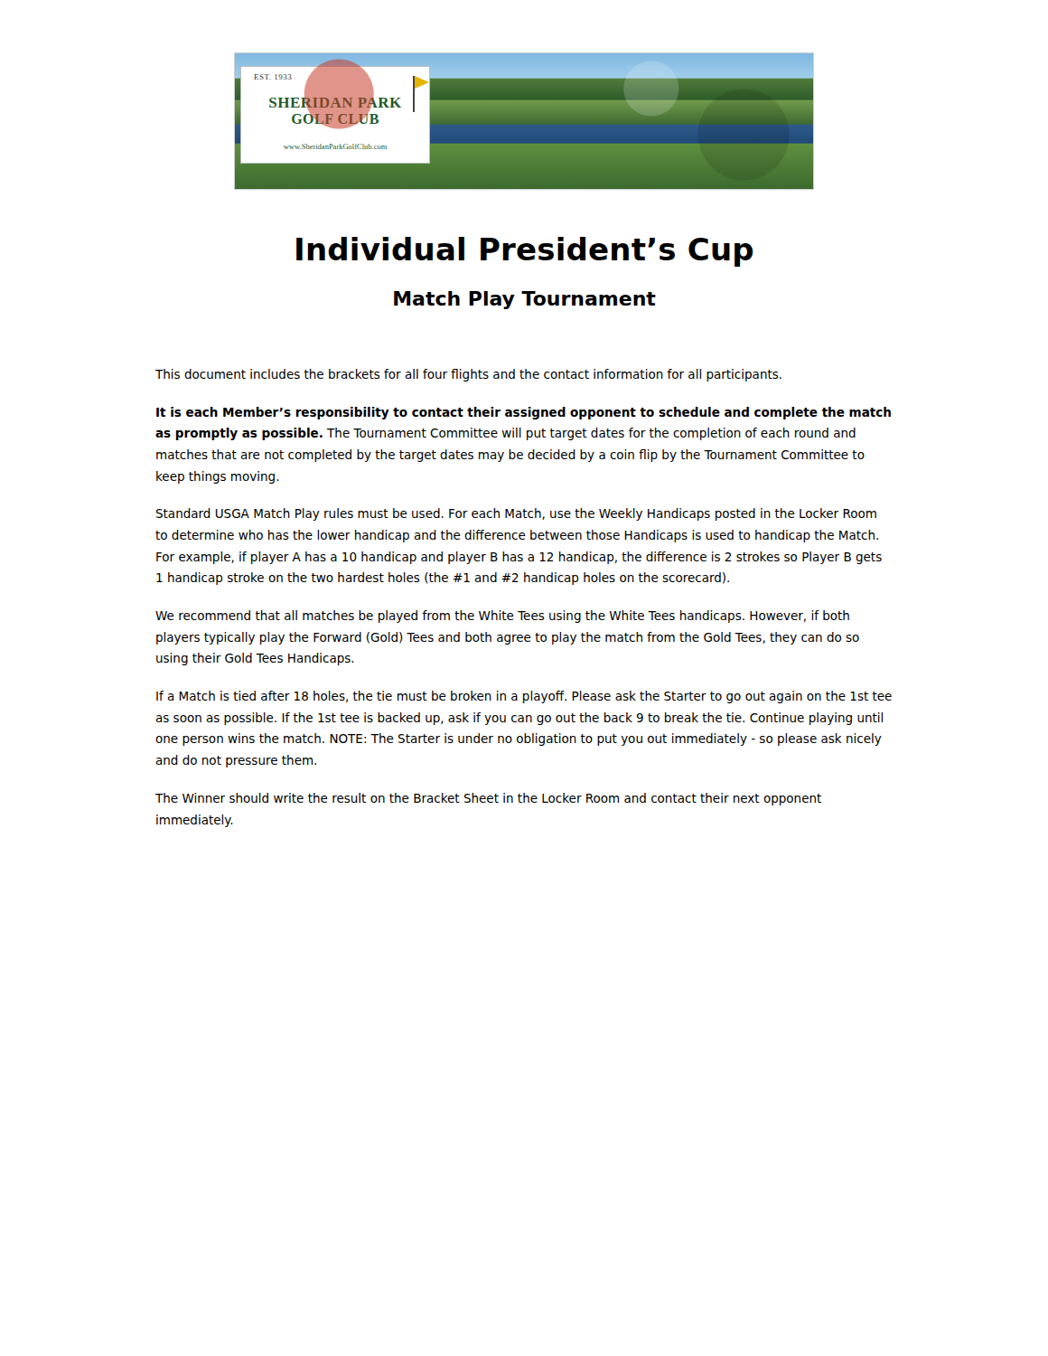EST. 1933
SHERIDAN PARK
GOLF CLUB
www.SheridanParkGolfClub.com
Individual President’s Cup
Match Play Tournament
This document includes the brackets for all four flights and the contact information for all participants.
It is each Member’s responsibility to contact their assigned opponent to schedule and complete the match as promptly as possible. The Tournament Committee will put target dates for the completion of each round and matches that are not completed by the target dates may be decided by a coin flip by the Tournament Committee to keep things moving.
Standard USGA Match Play rules must be used. For each Match, use the Weekly Handicaps posted in the Locker Room to determine who has the lower handicap and the difference between those Handicaps is used to handicap the Match. For example, if player A has a 10 handicap and player B has a 12 handicap, the difference is 2 strokes so Player B gets 1 handicap stroke on the two hardest holes (the #1 and #2 handicap holes on the scorecard).
We recommend that all matches be played from the White Tees using the White Tees handicaps. However, if both players typically play the Forward (Gold) Tees and both agree to play the match from the Gold Tees, they can do so using their Gold Tees Handicaps.
If a Match is tied after 18 holes, the tie must be broken in a playoff. Please ask the Starter to go out again on the 1st tee as soon as possible. If the 1st tee is backed up, ask if you can go out the back 9 to break the tie. Continue playing until one person wins the match. NOTE: The Starter is under no obligation to put you out immediately - so please ask nicely and do not pressure them.
The Winner should write the result on the Bracket Sheet in the Locker Room and contact their next opponent immediately.